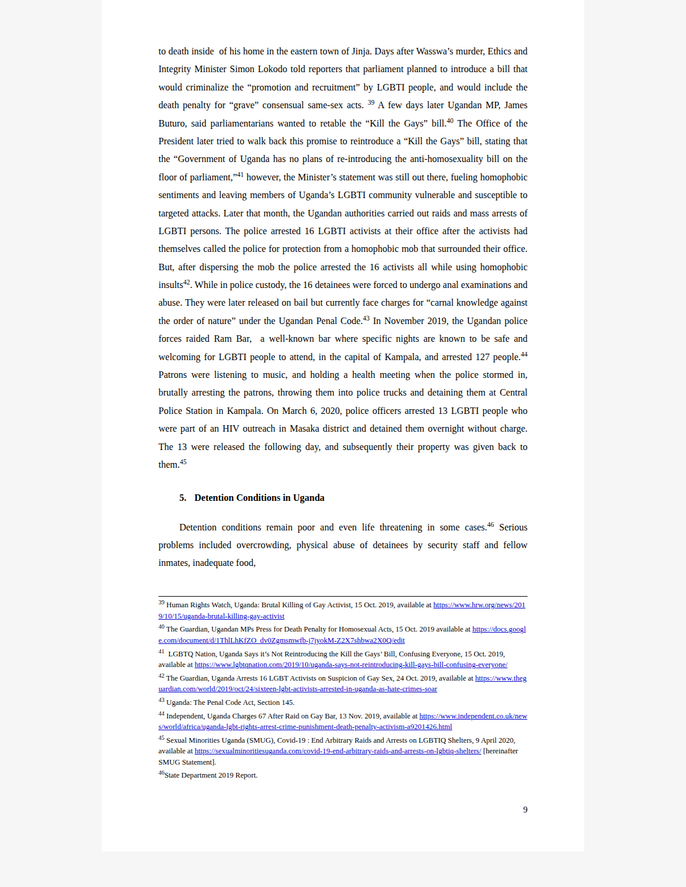to death inside of his home in the eastern town of Jinja. Days after Wasswa’s murder, Ethics and Integrity Minister Simon Lokodo told reporters that parliament planned to introduce a bill that would criminalize the “promotion and recruitment” by LGBTI people, and would include the death penalty for “grave” consensual same-sex acts. 39 A few days later Ugandan MP, James Buturo, said parliamentarians wanted to retable the “Kill the Gays” bill.40 The Office of the President later tried to walk back this promise to reintroduce a “Kill the Gays” bill, stating that the “Government of Uganda has no plans of re-introducing the anti-homosexuality bill on the floor of parliament,”41 however, the Minister’s statement was still out there, fueling homophobic sentiments and leaving members of Uganda’s LGBTI community vulnerable and susceptible to targeted attacks. Later that month, the Ugandan authorities carried out raids and mass arrests of LGBTI persons. The police arrested 16 LGBTI activists at their office after the activists had themselves called the police for protection from a homophobic mob that surrounded their office. But, after dispersing the mob the police arrested the 16 activists all while using homophobic insults42. While in police custody, the 16 detainees were forced to undergo anal examinations and abuse. They were later released on bail but currently face charges for “carnal knowledge against the order of nature” under the Ugandan Penal Code.43 In November 2019, the Ugandan police forces raided Ram Bar, a well-known bar where specific nights are known to be safe and welcoming for LGBTI people to attend, in the capital of Kampala, and arrested 127 people.44 Patrons were listening to music, and holding a health meeting when the police stormed in, brutally arresting the patrons, throwing them into police trucks and detaining them at Central Police Station in Kampala. On March 6, 2020, police officers arrested 13 LGBTI people who were part of an HIV outreach in Masaka district and detained them overnight without charge. The 13 were released the following day, and subsequently their property was given back to them.45
5. Detention Conditions in Uganda
Detention conditions remain poor and even life threatening in some cases.46 Serious problems included overcrowding, physical abuse of detainees by security staff and fellow inmates, inadequate food,
39 Human Rights Watch, Uganda: Brutal Killing of Gay Activist, 15 Oct. 2019, available at https://www.hrw.org/news/2019/10/15/uganda-brutal-killing-gay-activist
40 The Guardian, Ugandan MPs Press for Death Penalty for Homosexual Acts, 15 Oct. 2019 available at https://docs.google.com/document/d/1ThlLhKfZO_dv0Zgmsmwfb-j7jyokM-Z2X7shbwa2X0Q/edit
41 LGBTQ Nation, Uganda Says it’s Not Reintroducing the Kill the Gays’ Bill, Confusing Everyone, 15 Oct. 2019, available at https://www.lgbtqnation.com/2019/10/uganda-says-not-reintroducing-kill-gays-bill-confusing-everyone/
42 The Guardian, Uganda Arrests 16 LGBT Activists on Suspicion of Gay Sex, 24 Oct. 2019, available at https://www.theguardian.com/world/2019/oct/24/sixteen-lgbt-activists-arrested-in-uganda-as-hate-crimes-soar
43 Uganda: The Penal Code Act, Section 145.
44 Independent, Uganda Charges 67 After Raid on Gay Bar, 13 Nov. 2019, available at https://www.independent.co.uk/news/world/africa/uganda-lgbt-rights-arrest-crime-punishment-death-penalty-activism-a9201426.html
45 Sexual Minorities Uganda (SMUG), Covid-19 : End Arbitrary Raids and Arrests on LGBTIQ Shelters, 9 April 2020, available at https://sexualminoritiesuganda.com/covid-19-end-arbitrary-raids-and-arrests-on-lgbtiq-shelters/ [hereinafter SMUG Statement].
46State Department 2019 Report.
9